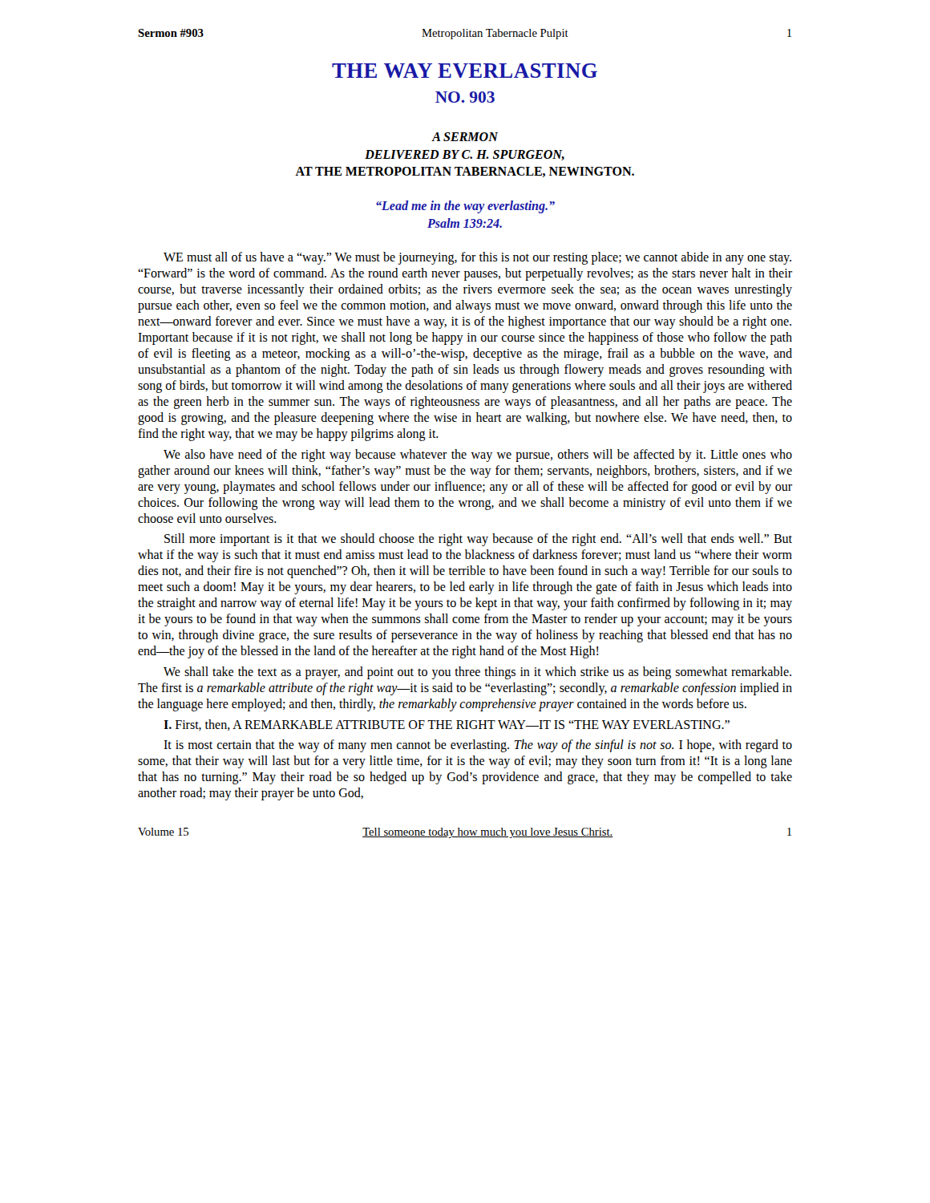Sermon #903
Metropolitan Tabernacle Pulpit
1
THE WAY EVERLASTING
NO. 903
A SERMON
DELIVERED BY C. H. SPURGEON,
AT THE METROPOLITAN TABERNACLE, NEWINGTON.
“Lead me in the way everlasting.”
Psalm 139:24.
WE must all of us have a “way.” We must be journeying, for this is not our resting place; we cannot abide in any one stay. “Forward” is the word of command. As the round earth never pauses, but perpetually revolves; as the stars never halt in their course, but traverse incessantly their ordained orbits; as the rivers evermore seek the sea; as the ocean waves unrestingly pursue each other, even so feel we the common motion, and always must we move onward, onward through this life unto the next—onward forever and ever. Since we must have a way, it is of the highest importance that our way should be a right one. Important because if it is not right, we shall not long be happy in our course since the happiness of those who follow the path of evil is fleeting as a meteor, mocking as a will-o’-the-wisp, deceptive as the mirage, frail as a bubble on the wave, and unsubstantial as a phantom of the night. Today the path of sin leads us through flowery meads and groves resounding with song of birds, but tomorrow it will wind among the desolations of many generations where souls and all their joys are withered as the green herb in the summer sun. The ways of righteousness are ways of pleasantness, and all her paths are peace. The good is growing, and the pleasure deepening where the wise in heart are walking, but nowhere else. We have need, then, to find the right way, that we may be happy pilgrims along it.
We also have need of the right way because whatever the way we pursue, others will be affected by it. Little ones who gather around our knees will think, “father’s way” must be the way for them; servants, neighbors, brothers, sisters, and if we are very young, playmates and school fellows under our influence; any or all of these will be affected for good or evil by our choices. Our following the wrong way will lead them to the wrong, and we shall become a ministry of evil unto them if we choose evil unto ourselves.
Still more important is it that we should choose the right way because of the right end. “All’s well that ends well.” But what if the way is such that it must end amiss must lead to the blackness of darkness forever; must land us “where their worm dies not, and their fire is not quenched”? Oh, then it will be terrible to have been found in such a way! Terrible for our souls to meet such a doom! May it be yours, my dear hearers, to be led early in life through the gate of faith in Jesus which leads into the straight and narrow way of eternal life! May it be yours to be kept in that way, your faith confirmed by following in it; may it be yours to be found in that way when the summons shall come from the Master to render up your account; may it be yours to win, through divine grace, the sure results of perseverance in the way of holiness by reaching that blessed end that has no end—the joy of the blessed in the land of the hereafter at the right hand of the Most High!
We shall take the text as a prayer, and point out to you three things in it which strike us as being somewhat remarkable. The first is a remarkable attribute of the right way—it is said to be “everlasting”; secondly, a remarkable confession implied in the language here employed; and then, thirdly, the remarkably comprehensive prayer contained in the words before us.
I. First, then, A REMARKABLE ATTRIBUTE OF THE RIGHT WAY—IT IS “THE WAY EVERLASTING.”
It is most certain that the way of many men cannot be everlasting. The way of the sinful is not so. I hope, with regard to some, that their way will last but for a very little time, for it is the way of evil; may they soon turn from it! “It is a long lane that has no turning.” May their road be so hedged up by God’s providence and grace, that they may be compelled to take another road; may their prayer be unto God,
Volume 15
Tell someone today how much you love Jesus Christ.
1